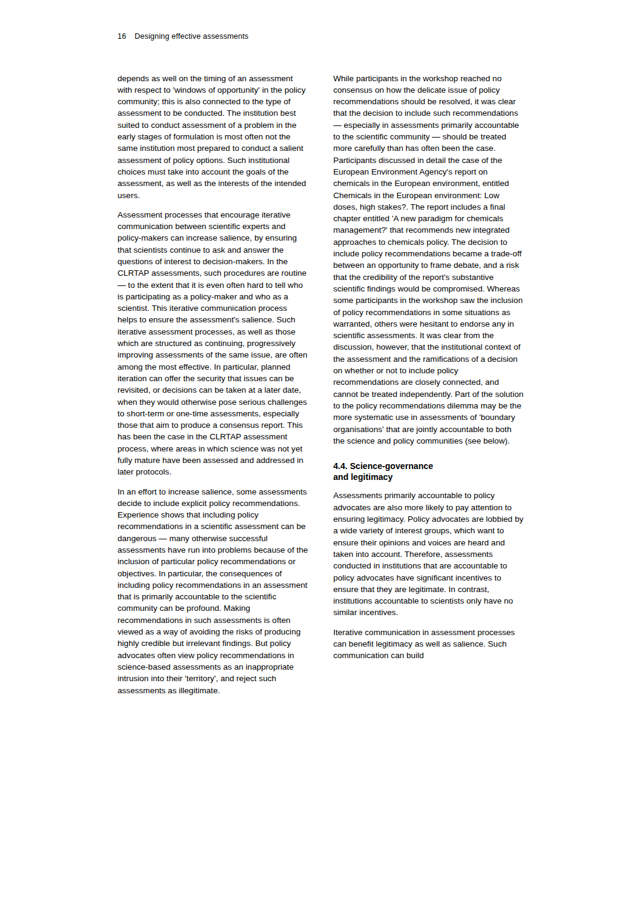16 Designing effective assessments
depends as well on the timing of an assessment with respect to 'windows of opportunity' in the policy community; this is also connected to the type of assessment to be conducted. The institution best suited to conduct assessment of a problem in the early stages of formulation is most often not the same institution most prepared to conduct a salient assessment of policy options. Such institutional choices must take into account the goals of the assessment, as well as the interests of the intended users.
Assessment processes that encourage iterative communication between scientific experts and policy-makers can increase salience, by ensuring that scientists continue to ask and answer the questions of interest to decision-makers. In the CLRTAP assessments, such procedures are routine — to the extent that it is even often hard to tell who is participating as a policy-maker and who as a scientist. This iterative communication process helps to ensure the assessment's salience. Such iterative assessment processes, as well as those which are structured as continuing, progressively improving assessments of the same issue, are often among the most effective. In particular, planned iteration can offer the security that issues can be revisited, or decisions can be taken at a later date, when they would otherwise pose serious challenges to short-term or one-time assessments, especially those that aim to produce a consensus report. This has been the case in the CLRTAP assessment process, where areas in which science was not yet fully mature have been assessed and addressed in later protocols.
In an effort to increase salience, some assessments decide to include explicit policy recommendations. Experience shows that including policy recommendations in a scientific assessment can be dangerous — many otherwise successful assessments have run into problems because of the inclusion of particular policy recommendations or objectives. In particular, the consequences of including policy recommendations in an assessment that is primarily accountable to the scientific community can be profound. Making recommendations in such assessments is often viewed as a way of avoiding the risks of producing highly credible but irrelevant findings. But policy advocates often view policy recommendations in science-based assessments as an inappropriate intrusion into their 'territory', and reject such assessments as illegitimate.
While participants in the workshop reached no consensus on how the delicate issue of policy recommendations should be resolved, it was clear that the decision to include such recommendations — especially in assessments primarily accountable to the scientific community — should be treated more carefully than has often been the case. Participants discussed in detail the case of the European Environment Agency's report on chemicals in the European environment, entitled Chemicals in the European environment: Low doses, high stakes?. The report includes a final chapter entitled 'A new paradigm for chemicals management?' that recommends new integrated approaches to chemicals policy. The decision to include policy recommendations became a trade-off between an opportunity to frame debate, and a risk that the credibility of the report's substantive scientific findings would be compromised. Whereas some participants in the workshop saw the inclusion of policy recommendations in some situations as warranted, others were hesitant to endorse any in scientific assessments. It was clear from the discussion, however, that the institutional context of the assessment and the ramifications of a decision on whether or not to include policy recommendations are closely connected, and cannot be treated independently. Part of the solution to the policy recommendations dilemma may be the more systematic use in assessments of 'boundary organisations' that are jointly accountable to both the science and policy communities (see below).
4.4. Science-governance
and legitimacy
Assessments primarily accountable to policy advocates are also more likely to pay attention to ensuring legitimacy. Policy advocates are lobbied by a wide variety of interest groups, which want to ensure their opinions and voices are heard and taken into account. Therefore, assessments conducted in institutions that are accountable to policy advocates have significant incentives to ensure that they are legitimate. In contrast, institutions accountable to scientists only have no similar incentives.
Iterative communication in assessment processes can benefit legitimacy as well as salience. Such communication can build